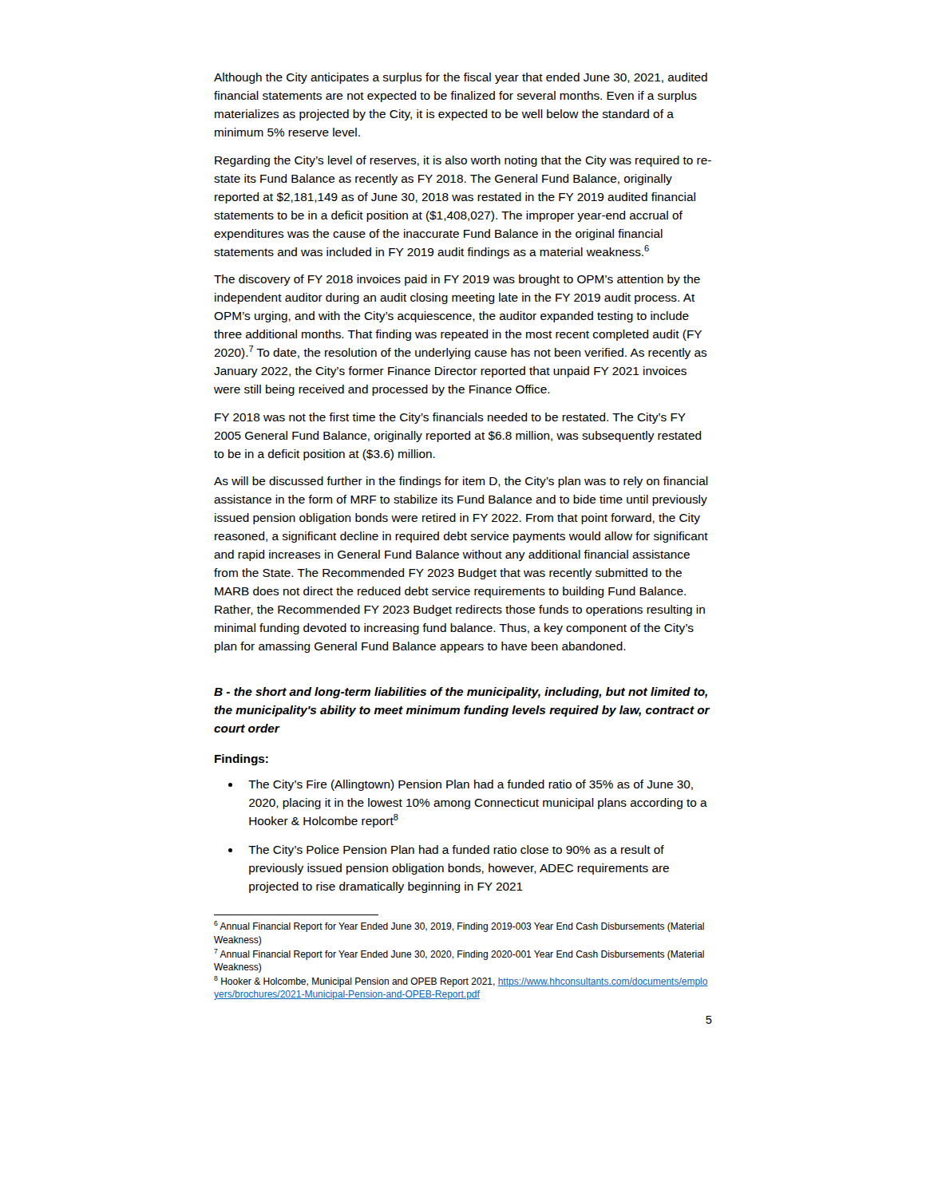Although the City anticipates a surplus for the fiscal year that ended June 30, 2021, audited financial statements are not expected to be finalized for several months. Even if a surplus materializes as projected by the City, it is expected to be well below the standard of a minimum 5% reserve level.
Regarding the City’s level of reserves, it is also worth noting that the City was required to re-state its Fund Balance as recently as FY 2018. The General Fund Balance, originally reported at $2,181,149 as of June 30, 2018 was restated in the FY 2019 audited financial statements to be in a deficit position at ($1,408,027). The improper year-end accrual of expenditures was the cause of the inaccurate Fund Balance in the original financial statements and was included in FY 2019 audit findings as a material weakness.6
The discovery of FY 2018 invoices paid in FY 2019 was brought to OPM’s attention by the independent auditor during an audit closing meeting late in the FY 2019 audit process. At OPM’s urging, and with the City’s acquiescence, the auditor expanded testing to include three additional months. That finding was repeated in the most recent completed audit (FY 2020).7 To date, the resolution of the underlying cause has not been verified. As recently as January 2022, the City’s former Finance Director reported that unpaid FY 2021 invoices were still being received and processed by the Finance Office.
FY 2018 was not the first time the City’s financials needed to be restated. The City’s FY 2005 General Fund Balance, originally reported at $6.8 million, was subsequently restated to be in a deficit position at ($3.6) million.
As will be discussed further in the findings for item D, the City’s plan was to rely on financial assistance in the form of MRF to stabilize its Fund Balance and to bide time until previously issued pension obligation bonds were retired in FY 2022. From that point forward, the City reasoned, a significant decline in required debt service payments would allow for significant and rapid increases in General Fund Balance without any additional financial assistance from the State. The Recommended FY 2023 Budget that was recently submitted to the MARB does not direct the reduced debt service requirements to building Fund Balance. Rather, the Recommended FY 2023 Budget redirects those funds to operations resulting in minimal funding devoted to increasing fund balance. Thus, a key component of the City’s plan for amassing General Fund Balance appears to have been abandoned.
B - the short and long-term liabilities of the municipality, including, but not limited to, the municipality's ability to meet minimum funding levels required by law, contract or court order
Findings:
The City’s Fire (Allingtown) Pension Plan had a funded ratio of 35% as of June 30, 2020, placing it in the lowest 10% among Connecticut municipal plans according to a Hooker & Holcombe report8
The City’s Police Pension Plan had a funded ratio close to 90% as a result of previously issued pension obligation bonds, however, ADEC requirements are projected to rise dramatically beginning in FY 2021
6 Annual Financial Report for Year Ended June 30, 2019, Finding 2019-003 Year End Cash Disbursements (Material Weakness)
7 Annual Financial Report for Year Ended June 30, 2020, Finding 2020-001 Year End Cash Disbursements (Material Weakness)
8 Hooker & Holcombe, Municipal Pension and OPEB Report 2021, https://www.hhconsultants.com/documents/employers/brochures/2021-Municipal-Pension-and-OPEB-Report.pdf
5